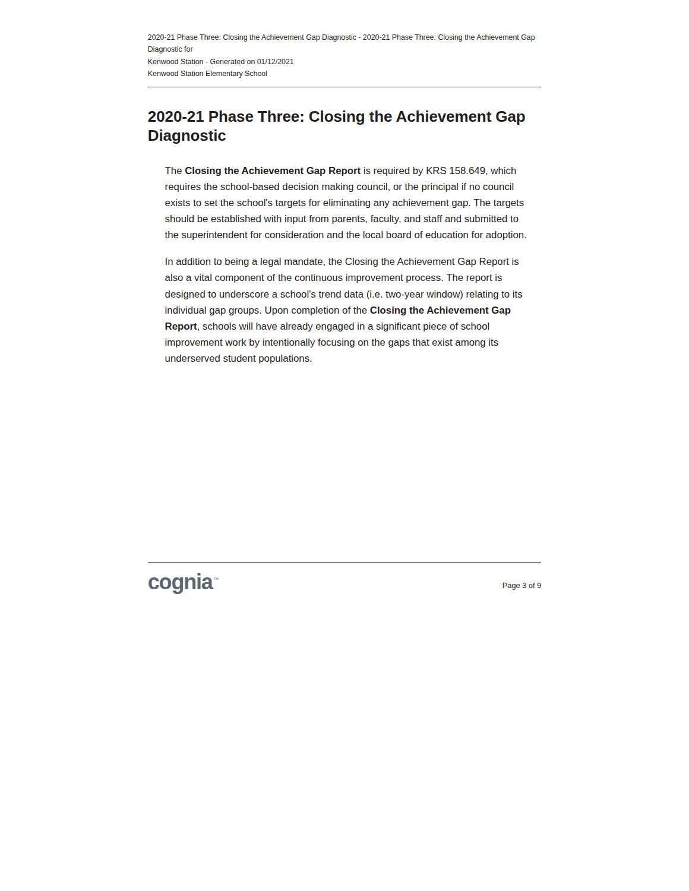2020-21 Phase Three: Closing the Achievement Gap Diagnostic - 2020-21 Phase Three: Closing the Achievement Gap Diagnostic for Kenwood Station - Generated on 01/12/2021 Kenwood Station Elementary School
2020-21 Phase Three: Closing the Achievement Gap Diagnostic
The Closing the Achievement Gap Report is required by KRS 158.649, which requires the school-based decision making council, or the principal if no council exists to set the school's targets for eliminating any achievement gap. The targets should be established with input from parents, faculty, and staff and submitted to the superintendent for consideration and the local board of education for adoption.
In addition to being a legal mandate, the Closing the Achievement Gap Report is also a vital component of the continuous improvement process. The report is designed to underscore a school's trend data (i.e. two-year window) relating to its individual gap groups. Upon completion of the Closing the Achievement Gap Report, schools will have already engaged in a significant piece of school improvement work by intentionally focusing on the gaps that exist among its underserved student populations.
cognia™
Page 3 of 9